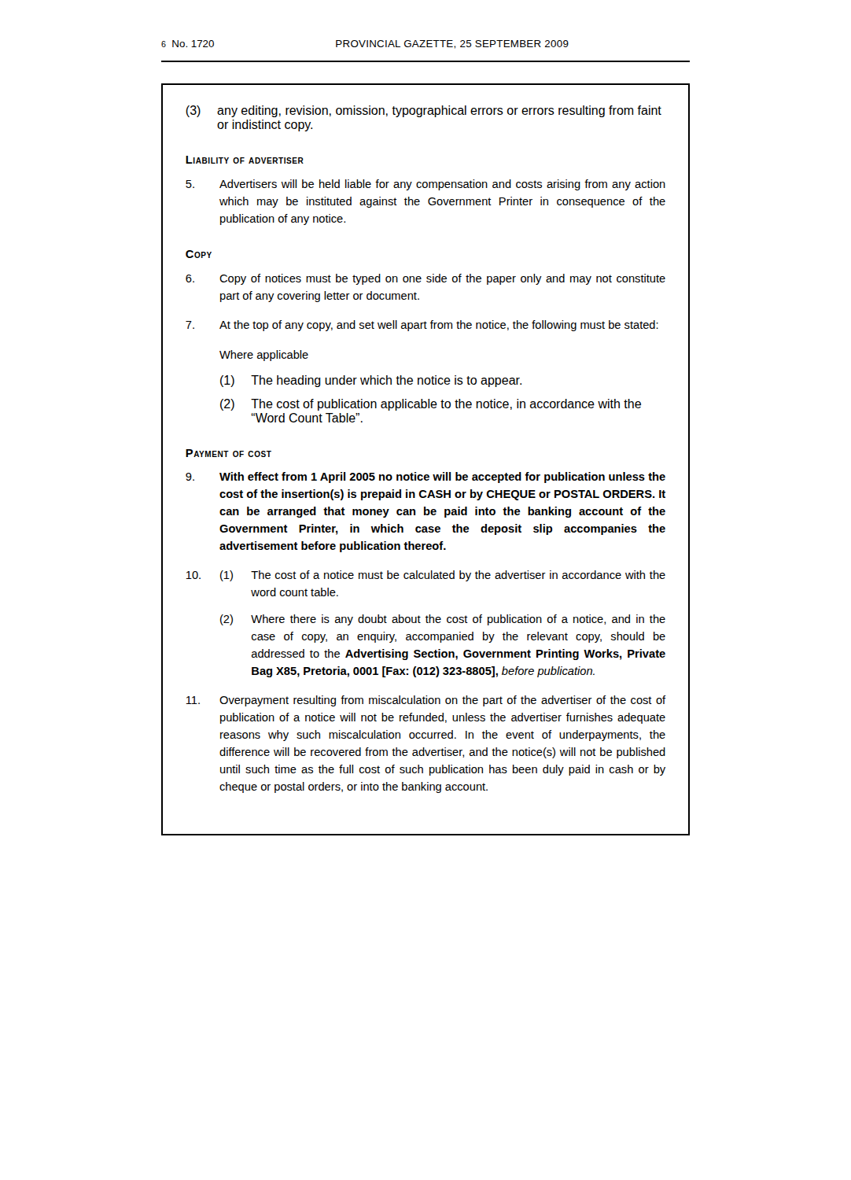6 No. 1720 PROVINCIAL GAZETTE, 25 SEPTEMBER 2009
(3)
any editing, revision, omission, typographical errors or errors resulting from faint or indistinct copy.
Liability of advertiser
5. Advertisers will be held liable for any compensation and costs arising from any action which may be instituted against the Government Printer in consequence of the publication of any notice.
Copy
6. Copy of notices must be typed on one side of the paper only and may not constitute part of any covering letter or document.
7. At the top of any copy, and set well apart from the notice, the following must be stated:
Where applicable
(1)
The heading under which the notice is to appear.
(2)
The cost of publication applicable to the notice, in accordance with the “Word Count Table”.
Payment of cost
9. With effect from 1 April 2005 no notice will be accepted for publication unless the cost of the insertion(s) is prepaid in CASH or by CHEQUE or POSTAL ORDERS. It can be arranged that money can be paid into the banking account of the Government Printer, in which case the deposit slip accompanies the advertisement before publication thereof.
10.
(1)
The cost of a notice must be calculated by the advertiser in accordance with the word count table.
(2)
Where there is any doubt about the cost of publication of a notice, and in the case of copy, an enquiry, accompanied by the relevant copy, should be addressed to the Advertising Section, Government Printing Works, Private Bag X85, Pretoria, 0001 [Fax: (012) 323-8805], before publication.
11. Overpayment resulting from miscalculation on the part of the advertiser of the cost of publication of a notice will not be refunded, unless the advertiser furnishes adequate reasons why such miscalculation occurred. In the event of underpayments, the difference will be recovered from the advertiser, and the notice(s) will not be published until such time as the full cost of such publication has been duly paid in cash or by cheque or postal orders, or into the banking account.